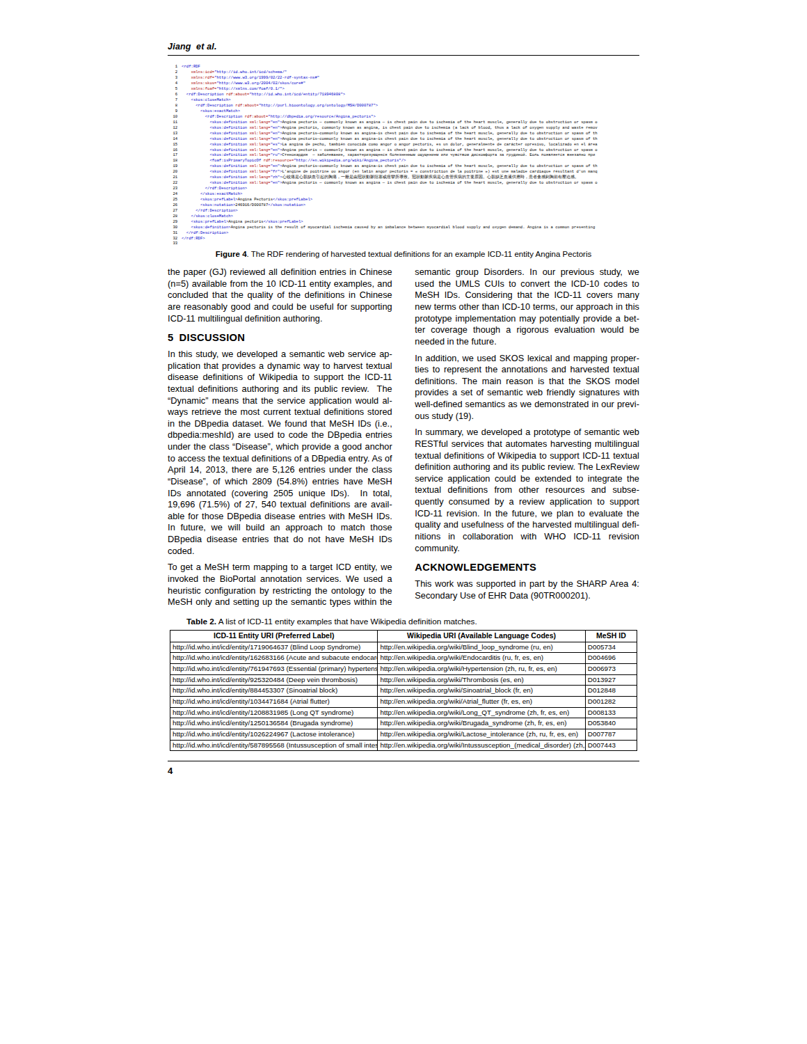Jiang et al.
1<rdf:RDF 2 xmlns:icd="http://id.who.int/icd/schema/" 3 xmlns:rdf="http://www.w3.org/1999/02/22-rdf-syntax-ns#" 4 xmlns:skos="http://www.w3.org/2004/02/skos/core#" 5 xmlns:foaf="http://xmlns.com/foaf/0.1/"> 6 <rdf:Description rdf:about="http://id.who.int/icd/entity/718946808"> 7 <skos:closeMatch> 8 <rdf:Description rdf:about="http://purl.bioontology.org/ontology/MSH/D000787"> 9 <skos:exactMatch> 10 <rdf:Description rdf:about="http://dbpedia.org/resource/Angina_pectoris"> 11 <skos:definition xml:lang="en">Angina pectoris — commonly known as angina — is chest pain due to ischemia of the heart muscle, generally due to obstruction or spasm o 12 <skos:definition xml:lang="en">Angina pectoris, commonly known as angina, is chest pain due to ischemia (a lack of blood, thus a lack of oxygen supply and waste remov 13 <skos:definition xml:lang="en">Angina pectoris—commonly known as angina—is chest pain due to ischemia of the heart muscle, generally due to obstruction or spasm of th 14 <skos:definition xml:lang="en">Angina pectoris—commonly known as angina—is chest pain due to ischemia of the heart muscle, generally due to obstruction or spasm of th 15 <skos:definition xml:lang="es">La angina de pecho, también conocida como angor o angor pectoris, es un dolor, generalmente de carácter opresivo, localizado en el área 16 <skos:definition xml:lang="en">Angina pectoris — commonly known as angina — is chest pain due to ischemia of the heart muscle, generally due to obstruction or spasm o 17 <skos:definition xml:lang="ru">Стенокардия — заболевание, характеризующееся болезненным ощущением или чувством дискомфорта за грудиной. Боль появляется внезапно при 18 <foaf:isPrimaryTopicOf rdf:resource="http://en.wikipedia.org/wiki/Angina_pectoris"/> 19 <skos:definition xml:lang="en">Angina pectoris—commonly known as angina—is chest pain due to ischemia of the heart muscle, generally due to obstruction or spasm of th 20 <skos:definition xml:lang="fr">L'angine de poitrine ou angor (en latin angor pectoris = « constriction de la poitrine ») est une maladie cardiaque résultant d'un manq 21 <skos:definition xml:lang="zh">心絞痛是心肌缺血引起的胸痛，一般是由冠狀動脈阻塞或痙攣所導致。冠狀動脈疾病是心血管疾病的主要原因。心肌缺乏血液供應時，患者會感到胸前有壓迫感。 22 <skos:definition xml:lang="en">Angina pectoris — commonly known as angina — is chest pain due to ischemia of the heart muscle, generally due to obstruction or spasm o 23 </rdf:Description> 24 </skos:exactMatch> 25 <skos:prefLabel>Angina Pectoris</skos:prefLabel> 26 <skos:notation>246916/D000787</skos:notation> 27 </rdf:Description> 28 </skos:closeMatch> 29 <skos:prefLabel>Angina pectoris</skos:prefLabel> 30 <skos:definition>Angina pectoris is the result of myocardial ischemia caused by an imbalance between myocardial blood supply and oxygen demand. Angina is a common presenting 31 </rdf:Description> 32</rdf:RDF> 33
Figure 4. The RDF rendering of harvested textual definitions for an example ICD-11 entity Angina Pectoris
the paper (GJ) reviewed all definition entries in Chinese (n=5) available from the 10 ICD-11 entity examples, and concluded that the quality of the definitions in Chinese are reasonably good and could be useful for supporting ICD-11 multilingual definition authoring.
5 DISCUSSION
In this study, we developed a semantic web service application that provides a dynamic way to harvest textual disease definitions of Wikipedia to support the ICD-11 textual definitions authoring and its public review. The “Dynamic” means that the service application would always retrieve the most current textual definitions stored in the DBpedia dataset. We found that MeSH IDs (i.e., dbpedia:meshId) are used to code the DBpedia entries under the class “Disease”, which provide a good anchor to access the textual definitions of a DBpedia entry. As of April 14, 2013, there are 5,126 entries under the class “Disease”, of which 2809 (54.8%) entries have MeSH IDs annotated (covering 2505 unique IDs). In total, 19,696 (71.5%) of 27, 540 textual definitions are available for those DBpedia disease entries with MeSH IDs. In future, we will build an approach to match those DBpedia disease entries that do not have MeSH IDs coded.
To get a MeSH term mapping to a target ICD entity, we invoked the BioPortal annotation services. We used a heuristic configuration by restricting the ontology to the MeSH only and setting up the semantic types within the semantic group Disorders. In our previous study, we used the UMLS CUIs to convert the ICD-10 codes to MeSH IDs. Considering that the ICD-11 covers many new terms other than ICD-10 terms, our approach in this prototype implementation may potentially provide a better coverage though a rigorous evaluation would be needed in the future.
In addition, we used SKOS lexical and mapping properties to represent the annotations and harvested textual definitions. The main reason is that the SKOS model provides a set of semantic web friendly signatures with well-defined semantics as we demonstrated in our previous study (19).
In summary, we developed a prototype of semantic web RESTful services that automates harvesting multilingual textual definitions of Wikipedia to support ICD-11 textual definition authoring and its public review. The LexReview service application could be extended to integrate the textual definitions from other resources and subsequently consumed by a review application to support ICD-11 revision. In the future, we plan to evaluate the quality and usefulness of the harvested multilingual definitions in collaboration with WHO ICD-11 revision community.
ACKNOWLEDGEMENTS
This work was supported in part by the SHARP Area 4: Secondary Use of EHR Data (90TR000201).
Table 2. A list of ICD-11 entity examples that have Wikipedia definition matches.
| ICD-11 Entity URI (Preferred Label) | Wikipedia URI (Available Language Codes) | MeSH ID |
| --- | --- | --- |
| http://id.who.int/icd/entity/1719064637 (Blind Loop Syndrome) | http://en.wikipedia.org/wiki/Blind_loop_syndrome (ru, en) | D005734 |
| http://id.who.int/icd/entity/162683166 (Acute and subacute endocarditis) | http://en.wikipedia.org/wiki/Endocarditis (ru, fr, es, en) | D004696 |
| http://id.who.int/icd/entity/761947693 (Essential (primary) hypertension) | http://en.wikipedia.org/wiki/Hypertension (zh, ru, fr, es, en) | D006973 |
| http://id.who.int/icd/entity/925320484 (Deep vein thrombosis) | http://en.wikipedia.org/wiki/Thrombosis (es, en) | D013927 |
| http://id.who.int/icd/entity/884453307 (Sinoatrial block) | http://en.wikipedia.org/wiki/Sinoatrial_block (fr, en) | D012848 |
| http://id.who.int/icd/entity/1034471684 (Atrial flutter) | http://en.wikipedia.org/wiki/Atrial_flutter (fr, es, en) | D001282 |
| http://id.who.int/icd/entity/1208831985 (Long QT syndrome) | http://en.wikipedia.org/wiki/Long_QT_syndrome (zh, fr, es, en) | D008133 |
| http://id.who.int/icd/entity/1250136584 (Brugada syndrome) | http://en.wikipedia.org/wiki/Brugada_syndrome (zh, fr, es, en) | D053840 |
| http://id.who.int/icd/entity/1026224967 (Lactose intolerance) | http://en.wikipedia.org/wiki/Lactose_intolerance (zh, ru, fr, es, en) | D007787 |
| http://id.who.int/icd/entity/587895568 (Intussusception of small intestine) | http://en.wikipedia.org/wiki/Intussusception_(medical_disorder) (zh, ru, fr, es, en) | D007443 |
4